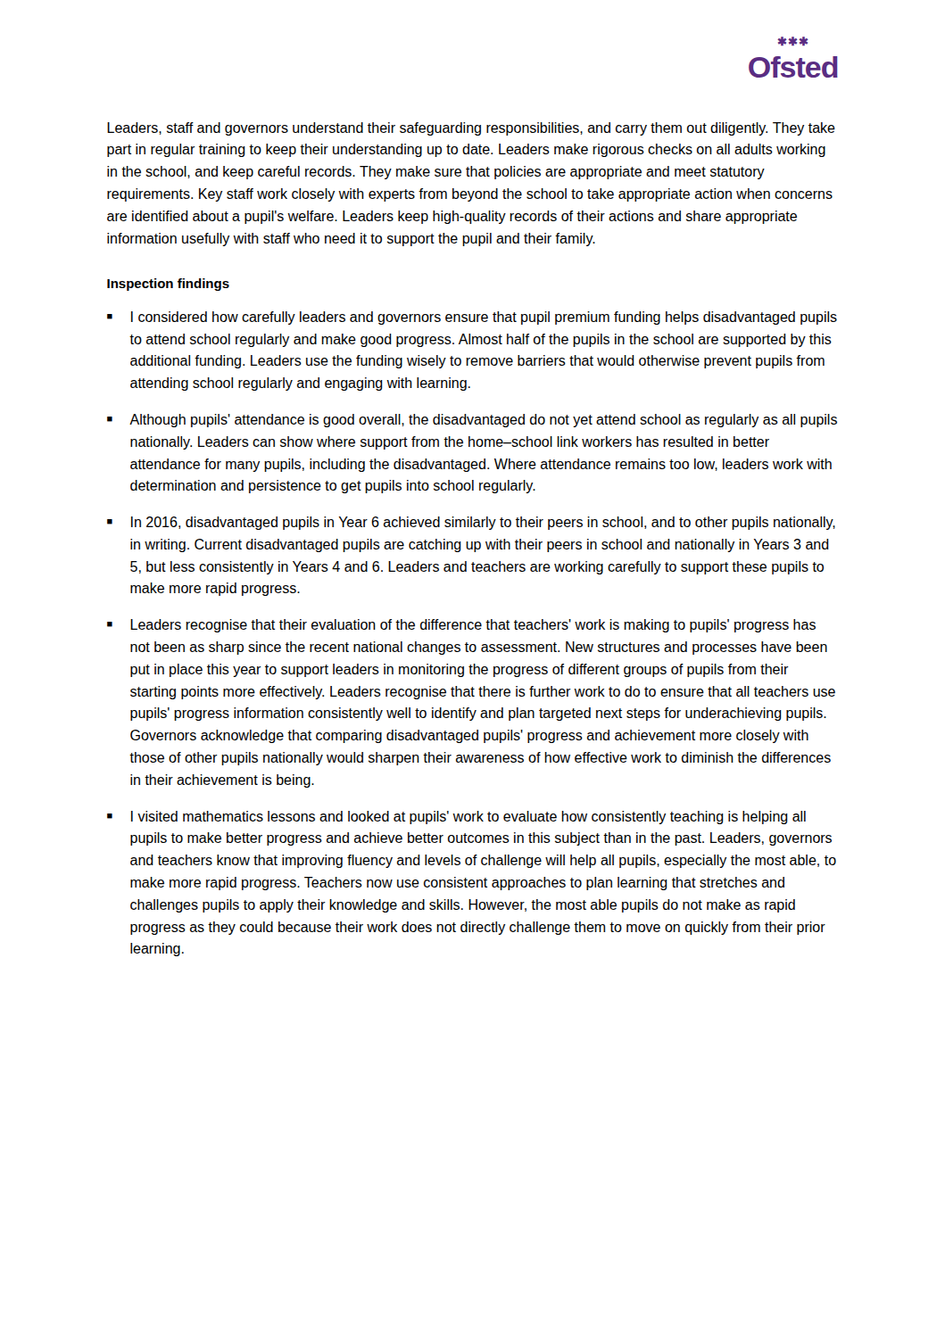✱✱✱Ofsted
Leaders, staff and governors understand their safeguarding responsibilities, and carry them out diligently. They take part in regular training to keep their understanding up to date. Leaders make rigorous checks on all adults working in the school, and keep careful records. They make sure that policies are appropriate and meet statutory requirements. Key staff work closely with experts from beyond the school to take appropriate action when concerns are identified about a pupil's welfare. Leaders keep high-quality records of their actions and share appropriate information usefully with staff who need it to support the pupil and their family.
Inspection findings
I considered how carefully leaders and governors ensure that pupil premium funding helps disadvantaged pupils to attend school regularly and make good progress. Almost half of the pupils in the school are supported by this additional funding. Leaders use the funding wisely to remove barriers that would otherwise prevent pupils from attending school regularly and engaging with learning.
Although pupils' attendance is good overall, the disadvantaged do not yet attend school as regularly as all pupils nationally. Leaders can show where support from the home–school link workers has resulted in better attendance for many pupils, including the disadvantaged. Where attendance remains too low, leaders work with determination and persistence to get pupils into school regularly.
In 2016, disadvantaged pupils in Year 6 achieved similarly to their peers in school, and to other pupils nationally, in writing. Current disadvantaged pupils are catching up with their peers in school and nationally in Years 3 and 5, but less consistently in Years 4 and 6. Leaders and teachers are working carefully to support these pupils to make more rapid progress.
Leaders recognise that their evaluation of the difference that teachers' work is making to pupils' progress has not been as sharp since the recent national changes to assessment. New structures and processes have been put in place this year to support leaders in monitoring the progress of different groups of pupils from their starting points more effectively. Leaders recognise that there is further work to do to ensure that all teachers use pupils' progress information consistently well to identify and plan targeted next steps for underachieving pupils. Governors acknowledge that comparing disadvantaged pupils' progress and achievement more closely with those of other pupils nationally would sharpen their awareness of how effective work to diminish the differences in their achievement is being.
I visited mathematics lessons and looked at pupils' work to evaluate how consistently teaching is helping all pupils to make better progress and achieve better outcomes in this subject than in the past. Leaders, governors and teachers know that improving fluency and levels of challenge will help all pupils, especially the most able, to make more rapid progress. Teachers now use consistent approaches to plan learning that stretches and challenges pupils to apply their knowledge and skills. However, the most able pupils do not make as rapid progress as they could because their work does not directly challenge them to move on quickly from their prior learning.